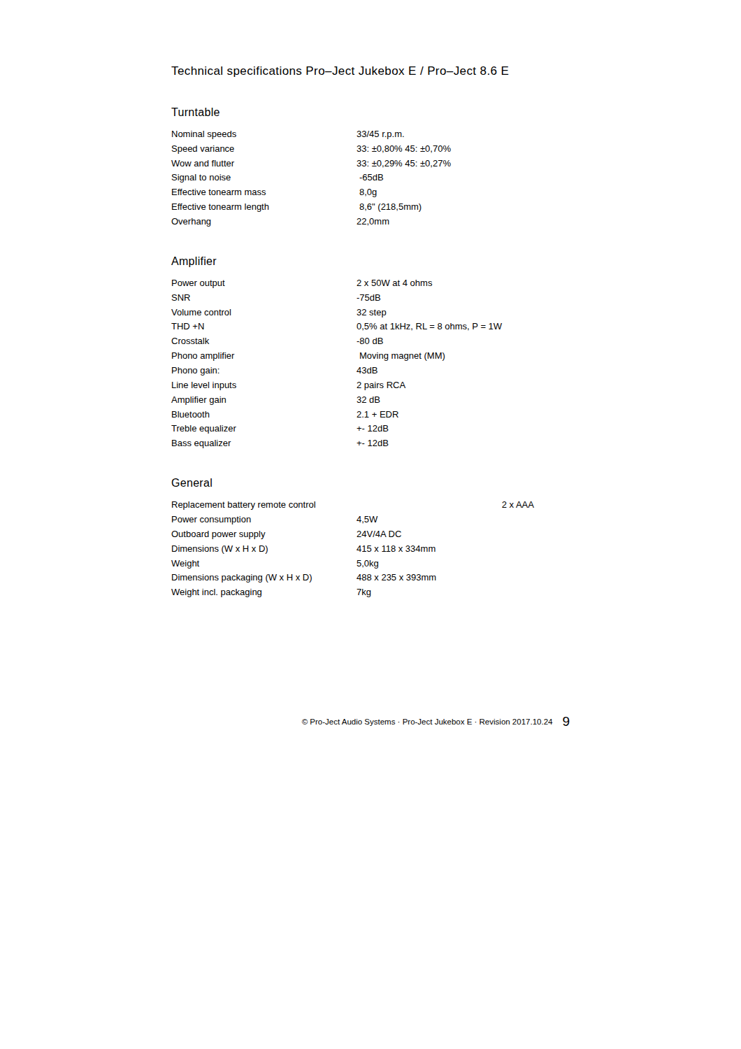Technical specifications Pro–Ject Jukebox E / Pro–Ject 8.6 E
Turntable
| Nominal speeds | 33/45 r.p.m. |
| Speed variance | 33: ±0,80% 45: ±0,70% |
| Wow and flutter | 33: ±0,29% 45: ±0,27% |
| Signal to noise | -65dB |
| Effective tonearm mass | 8,0g |
| Effective tonearm length | 8,6" (218,5mm) |
| Overhang | 22,0mm |
Amplifier
| Power output | 2 x 50W at 4 ohms |
| SNR | -75dB |
| Volume control | 32 step |
| THD +N | 0,5% at 1kHz, RL = 8 ohms, P = 1W |
| Crosstalk | -80 dB |
| Phono amplifier | Moving magnet (MM) |
| Phono gain: | 43dB |
| Line level inputs | 2 pairs RCA |
| Amplifier gain | 32 dB |
| Bluetooth | 2.1 + EDR |
| Treble equalizer | +- 12dB |
| Bass equalizer | +- 12dB |
General
| Replacement battery remote control | 2 x AAA |
| Power consumption | 4,5W |
| Outboard power supply | 24V/4A DC |
| Dimensions (W x H x D) | 415 x 118 x 334mm |
| Weight | 5,0kg |
| Dimensions packaging (W x H x D) | 488 x 235 x 393mm |
| Weight incl. packaging | 7kg |
© Pro-Ject Audio Systems · Pro-Ject Jukebox E · Revision 2017.10.249